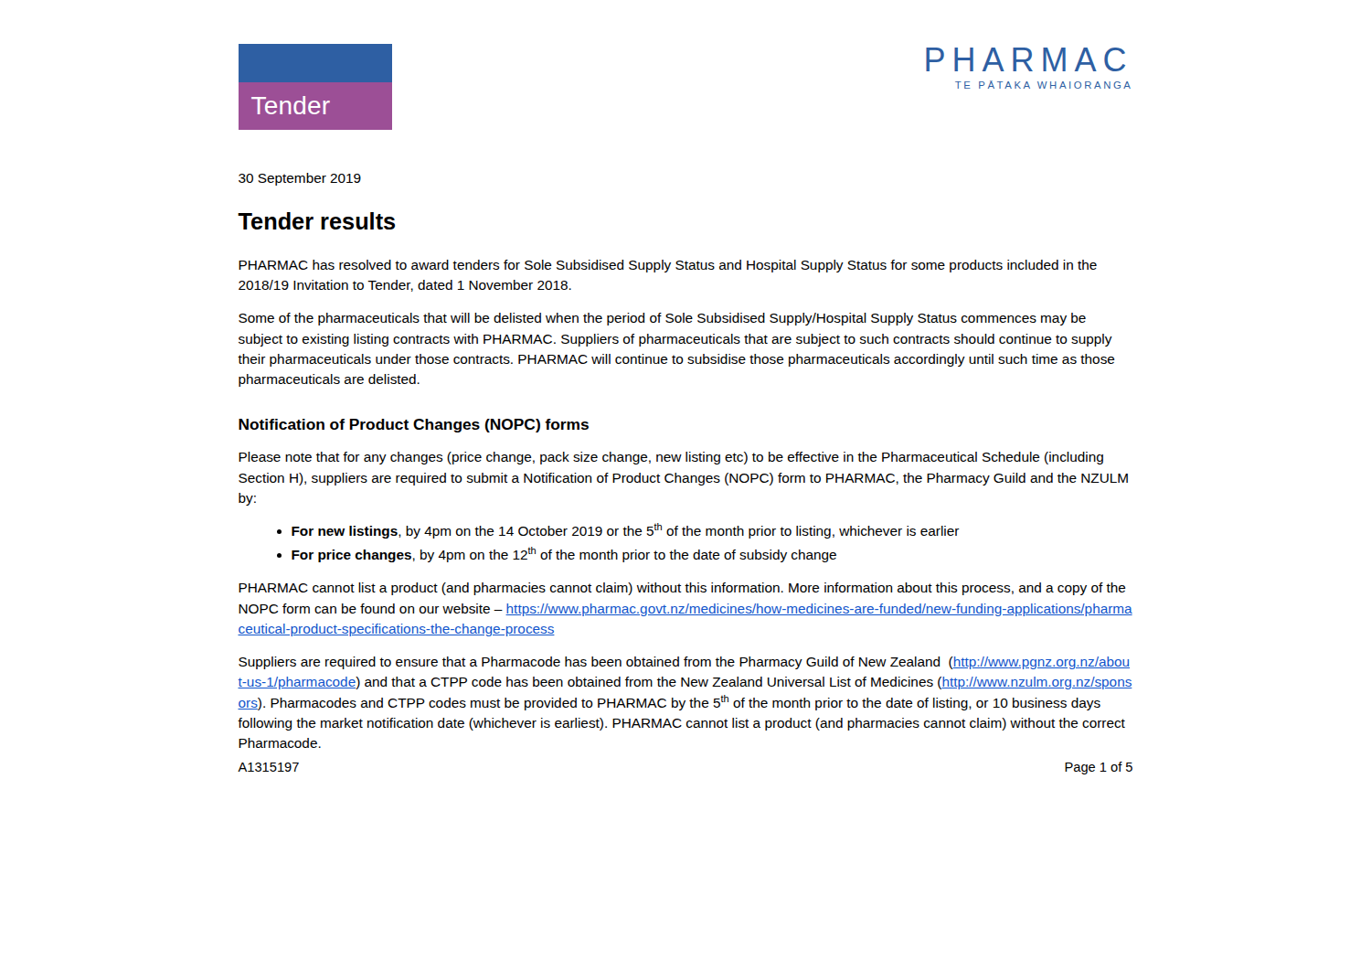Tender
PHARMAC
TE PĀTAKA WHAIORANGA
30 September 2019
Tender results
PHARMAC has resolved to award tenders for Sole Subsidised Supply Status and Hospital Supply Status for some products included in the 2018/19 Invitation to Tender, dated 1 November 2018.
Some of the pharmaceuticals that will be delisted when the period of Sole Subsidised Supply/Hospital Supply Status commences may be subject to existing listing contracts with PHARMAC. Suppliers of pharmaceuticals that are subject to such contracts should continue to supply their pharmaceuticals under those contracts. PHARMAC will continue to subsidise those pharmaceuticals accordingly until such time as those pharmaceuticals are delisted.
Notification of Product Changes (NOPC) forms
Please note that for any changes (price change, pack size change, new listing etc) to be effective in the Pharmaceutical Schedule (including Section H), suppliers are required to submit a Notification of Product Changes (NOPC) form to PHARMAC, the Pharmacy Guild and the NZULM by:
For new listings, by 4pm on the 14 October 2019 or the 5th of the month prior to listing, whichever is earlier
For price changes, by 4pm on the 12th of the month prior to the date of subsidy change
PHARMAC cannot list a product (and pharmacies cannot claim) without this information. More information about this process, and a copy of the NOPC form can be found on our website – https://www.pharmac.govt.nz/medicines/how-medicines-are-funded/new-funding-applications/pharmaceutical-product-specifications-the-change-process
Suppliers are required to ensure that a Pharmacode has been obtained from the Pharmacy Guild of New Zealand (http://www.pgnz.org.nz/about-us-1/pharmacode) and that a CTPP code has been obtained from the New Zealand Universal List of Medicines (http://www.nzulm.org.nz/sponsors). Pharmacodes and CTPP codes must be provided to PHARMAC by the 5th of the month prior to the date of listing, or 10 business days following the market notification date (whichever is earliest). PHARMAC cannot list a product (and pharmacies cannot claim) without the correct Pharmacode.
A1315197 Page 1 of 5